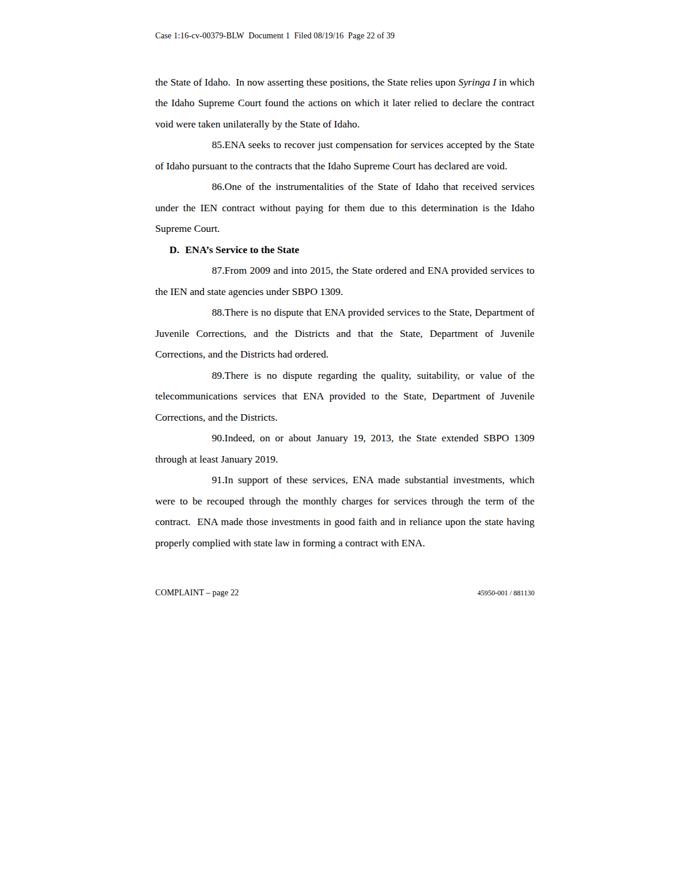Case 1:16-cv-00379-BLW Document 1 Filed 08/19/16 Page 22 of 39
the State of Idaho. In now asserting these positions, the State relies upon Syringa I in which the Idaho Supreme Court found the actions on which it later relied to declare the contract void were taken unilaterally by the State of Idaho.
85. ENA seeks to recover just compensation for services accepted by the State of Idaho pursuant to the contracts that the Idaho Supreme Court has declared are void.
86. One of the instrumentalities of the State of Idaho that received services under the IEN contract without paying for them due to this determination is the Idaho Supreme Court.
D. ENA’s Service to the State
87. From 2009 and into 2015, the State ordered and ENA provided services to the IEN and state agencies under SBPO 1309.
88. There is no dispute that ENA provided services to the State, Department of Juvenile Corrections, and the Districts and that the State, Department of Juvenile Corrections, and the Districts had ordered.
89. There is no dispute regarding the quality, suitability, or value of the telecommunications services that ENA provided to the State, Department of Juvenile Corrections, and the Districts.
90. Indeed, on or about January 19, 2013, the State extended SBPO 1309 through at least January 2019.
91. In support of these services, ENA made substantial investments, which were to be recouped through the monthly charges for services through the term of the contract. ENA made those investments in good faith and in reliance upon the state having properly complied with state law in forming a contract with ENA.
COMPLAINT – page 22
45950-001 / 881130